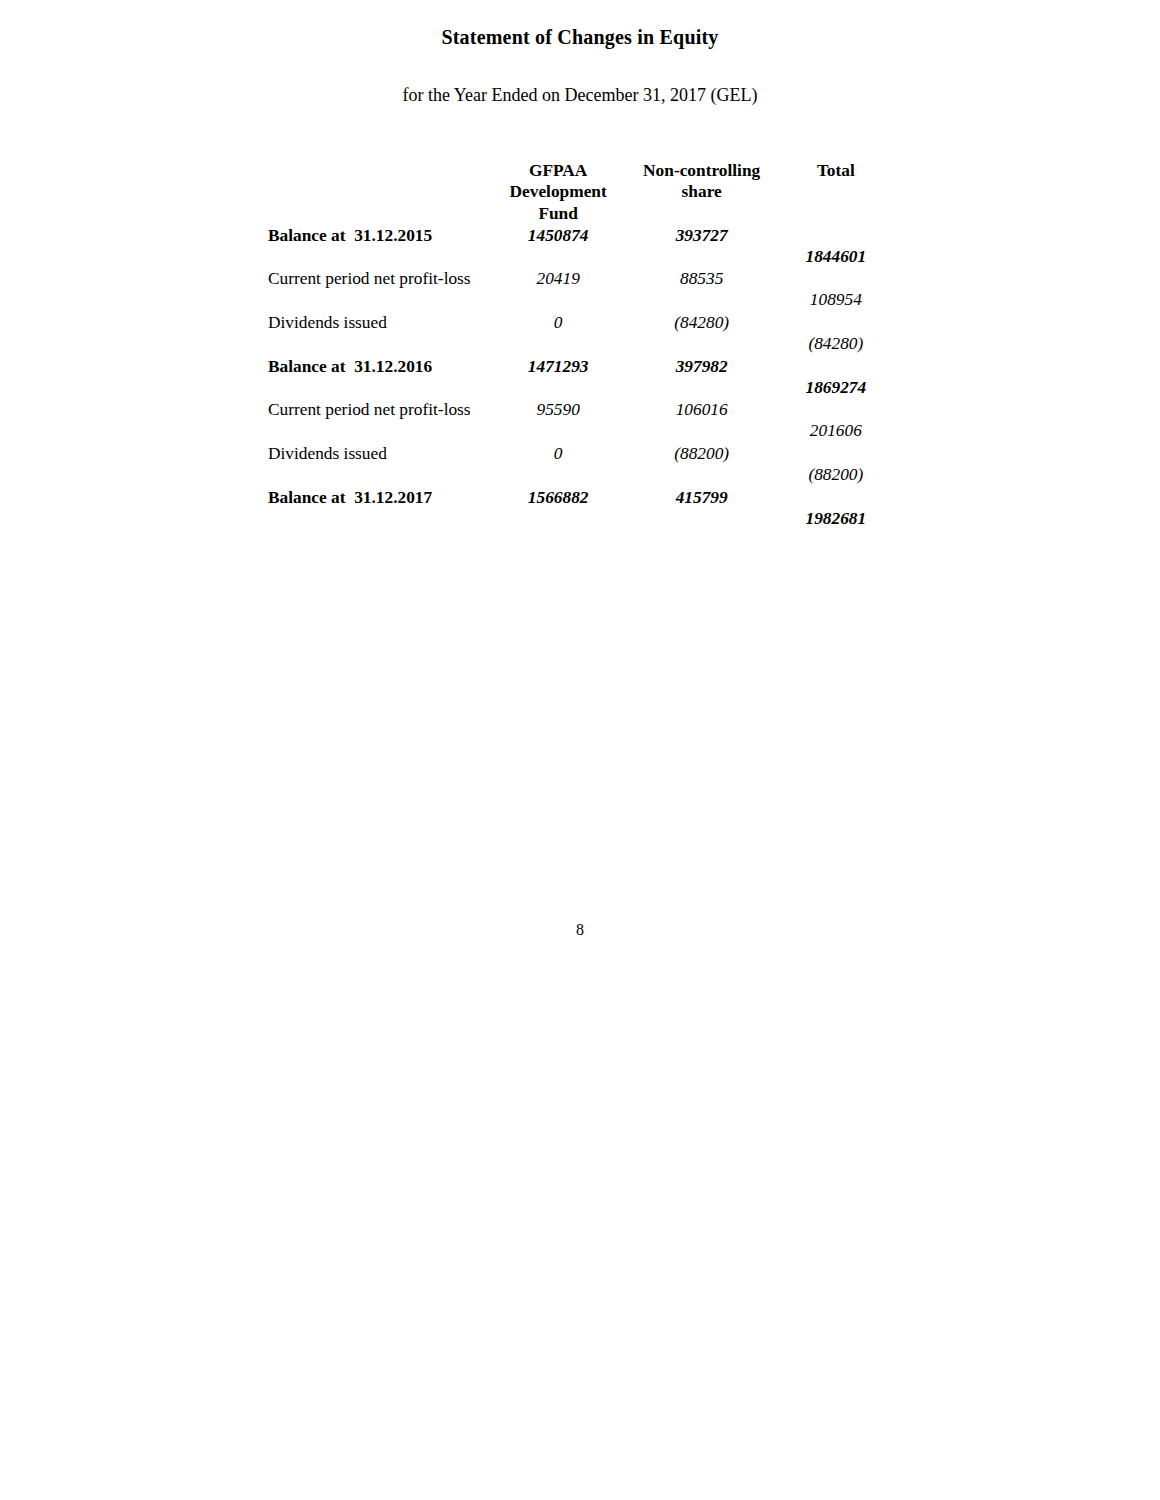Statement of Changes in Equity
for the Year Ended on December 31, 2017 (GEL)
| | GFPAA Development Fund | Non-controlling share | Total |
| --- | --- | --- | --- |
| Balance at 31.12.2015 | 1450874 | 393727 | 1844601 |
| Current period net profit-loss | 20419 | 88535 | 108954 |
| Dividends issued | 0 | (84280) | (84280) |
| Balance at 31.12.2016 | 1471293 | 397982 | 1869274 |
| Current period net profit-loss | 95590 | 106016 | 201606 |
| Dividends issued | 0 | (88200) | (88200) |
| Balance at 31.12.2017 | 1566882 | 415799 | 1982681 |
8